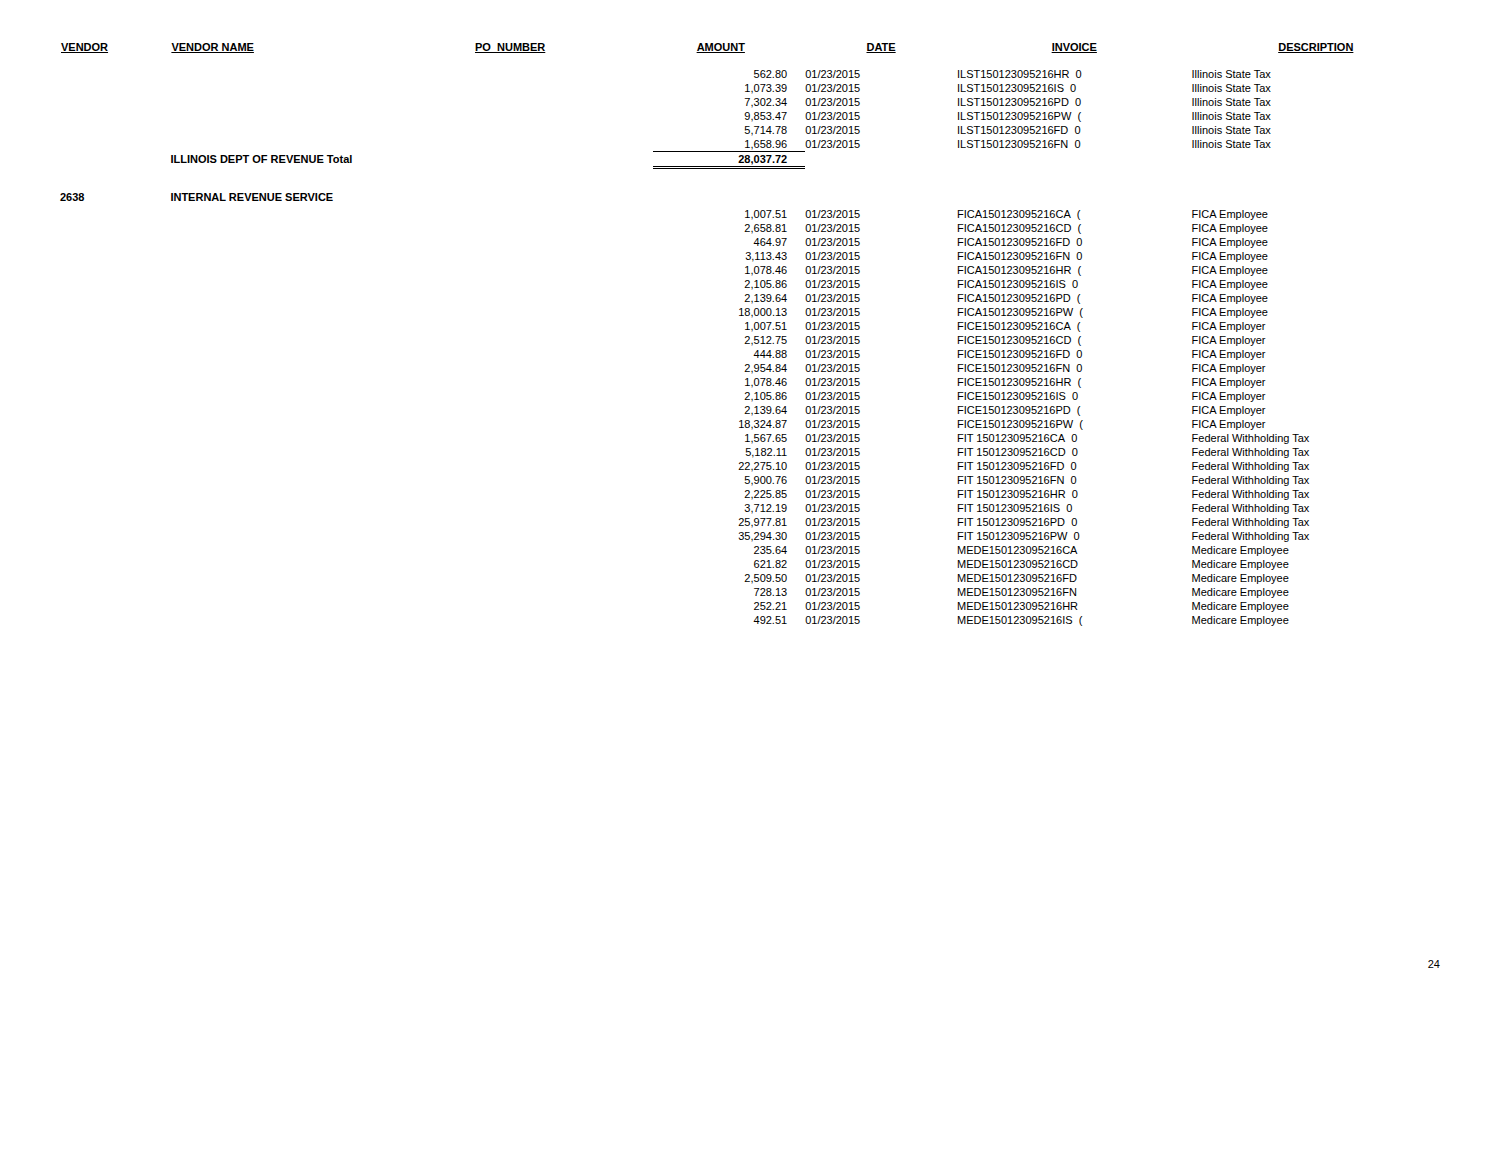| VENDOR | VENDOR NAME | PO_NUMBER | AMOUNT | DATE | INVOICE | DESCRIPTION |
| --- | --- | --- | --- | --- | --- | --- |
| | | | 562.80 | 01/23/2015 | ILST150123095216HR 0 | Illinois State Tax |
| | | | 1,073.39 | 01/23/2015 | ILST150123095216IS 0 | Illinois State Tax |
| | | | 7,302.34 | 01/23/2015 | ILST150123095216PD 0 | Illinois State Tax |
| | | | 9,853.47 | 01/23/2015 | ILST150123095216PW ( | Illinois State Tax |
| | | | 5,714.78 | 01/23/2015 | ILST150123095216FD 0 | Illinois State Tax |
| | | | 1,658.96 | 01/23/2015 | ILST150123095216FN 0 | Illinois State Tax |
| | ILLINOIS DEPT OF REVENUE Total | | 28,037.72 | | | |
| 2638 | INTERNAL REVENUE SERVICE | | | | | |
| | | | 1,007.51 | 01/23/2015 | FICA150123095216CA ( | FICA Employee |
| | | | 2,658.81 | 01/23/2015 | FICA150123095216CD ( | FICA Employee |
| | | | 464.97 | 01/23/2015 | FICA150123095216FD 0 | FICA Employee |
| | | | 3,113.43 | 01/23/2015 | FICA150123095216FN 0 | FICA Employee |
| | | | 1,078.46 | 01/23/2015 | FICA150123095216HR ( | FICA Employee |
| | | | 2,105.86 | 01/23/2015 | FICA150123095216IS 0 | FICA Employee |
| | | | 2,139.64 | 01/23/2015 | FICA150123095216PD ( | FICA Employee |
| | | | 18,000.13 | 01/23/2015 | FICA150123095216PW ( | FICA Employee |
| | | | 1,007.51 | 01/23/2015 | FICE150123095216CA ( | FICA Employer |
| | | | 2,512.75 | 01/23/2015 | FICE150123095216CD ( | FICA Employer |
| | | | 444.88 | 01/23/2015 | FICE150123095216FD 0 | FICA Employer |
| | | | 2,954.84 | 01/23/2015 | FICE150123095216FN 0 | FICA Employer |
| | | | 1,078.46 | 01/23/2015 | FICE150123095216HR ( | FICA Employer |
| | | | 2,105.86 | 01/23/2015 | FICE150123095216IS 0 | FICA Employer |
| | | | 2,139.64 | 01/23/2015 | FICE150123095216PD ( | FICA Employer |
| | | | 18,324.87 | 01/23/2015 | FICE150123095216PW ( | FICA Employer |
| | | | 1,567.65 | 01/23/2015 | FIT 150123095216CA 0 | Federal Withholding Tax |
| | | | 5,182.11 | 01/23/2015 | FIT 150123095216CD 0 | Federal Withholding Tax |
| | | | 22,275.10 | 01/23/2015 | FIT 150123095216FD 0 | Federal Withholding Tax |
| | | | 5,900.76 | 01/23/2015 | FIT 150123095216FN 0 | Federal Withholding Tax |
| | | | 2,225.85 | 01/23/2015 | FIT 150123095216HR 0 | Federal Withholding Tax |
| | | | 3,712.19 | 01/23/2015 | FIT 150123095216IS 0 | Federal Withholding Tax |
| | | | 25,977.81 | 01/23/2015 | FIT 150123095216PD 0 | Federal Withholding Tax |
| | | | 35,294.30 | 01/23/2015 | FIT 150123095216PW 0 | Federal Withholding Tax |
| | | | 235.64 | 01/23/2015 | MEDE150123095216CA | Medicare Employee |
| | | | 621.82 | 01/23/2015 | MEDE150123095216CD | Medicare Employee |
| | | | 2,509.50 | 01/23/2015 | MEDE150123095216FD | Medicare Employee |
| | | | 728.13 | 01/23/2015 | MEDE150123095216FN | Medicare Employee |
| | | | 252.21 | 01/23/2015 | MEDE150123095216HR | Medicare Employee |
| | | | 492.51 | 01/23/2015 | MEDE150123095216IS ( | Medicare Employee |
24